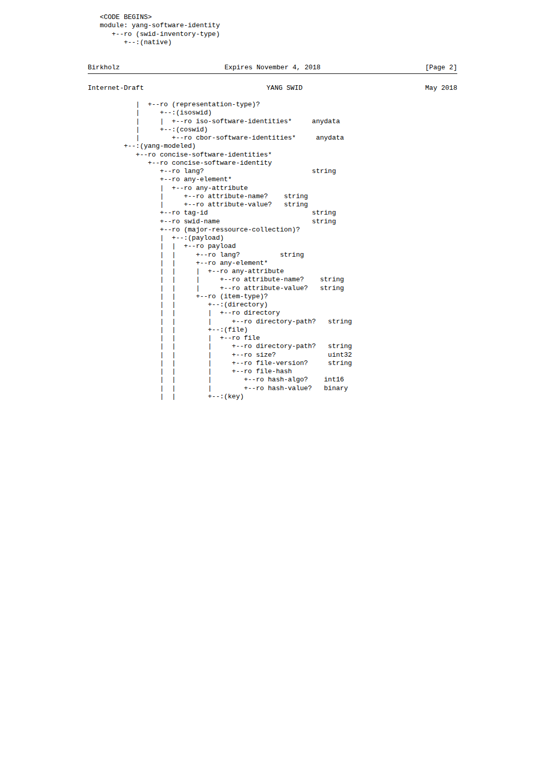<CODE BEGINS>
   module: yang-software-identity
      +--ro (swid-inventory-type)
         +--:(native)
Birkholz Expires November 4, 2018[Page 2]
Internet-Draft YANG SWID May 2018
            |  +--ro (representation-type)?
            |     +--:(isoswid)
            |     |  +--ro iso-software-identities*     anydata
            |     +--:(coswid)
            |        +--ro cbor-software-identities*     anydata
         +--:(yang-modeled)
            +--ro concise-software-identities*
               +--ro concise-software-identity
                  +--ro lang?                           string
                  +--ro any-element*
                  |  +--ro any-attribute
                  |     +--ro attribute-name?    string
                  |     +--ro attribute-value?   string
                  +--ro tag-id                          string
                  +--ro swid-name                       string
                  +--ro (major-ressource-collection)?
                  |  +--:(payload)
                  |  |  +--ro payload
                  |  |     +--ro lang?          string
                  |  |     +--ro any-element*
                  |  |     |  +--ro any-attribute
                  |  |     |     +--ro attribute-name?    string
                  |  |     |     +--ro attribute-value?   string
                  |  |     +--ro (item-type)?
                  |  |        +--:(directory)
                  |  |        |  +--ro directory
                  |  |        |     +--ro directory-path?   string
                  |  |        +--:(file)
                  |  |        |  +--ro file
                  |  |        |     +--ro directory-path?   string
                  |  |        |     +--ro size?             uint32
                  |  |        |     +--ro file-version?     string
                  |  |        |     +--ro file-hash
                  |  |        |        +--ro hash-algo?    int16
                  |  |        |        +--ro hash-value?   binary
                  |  |        +--:(key)